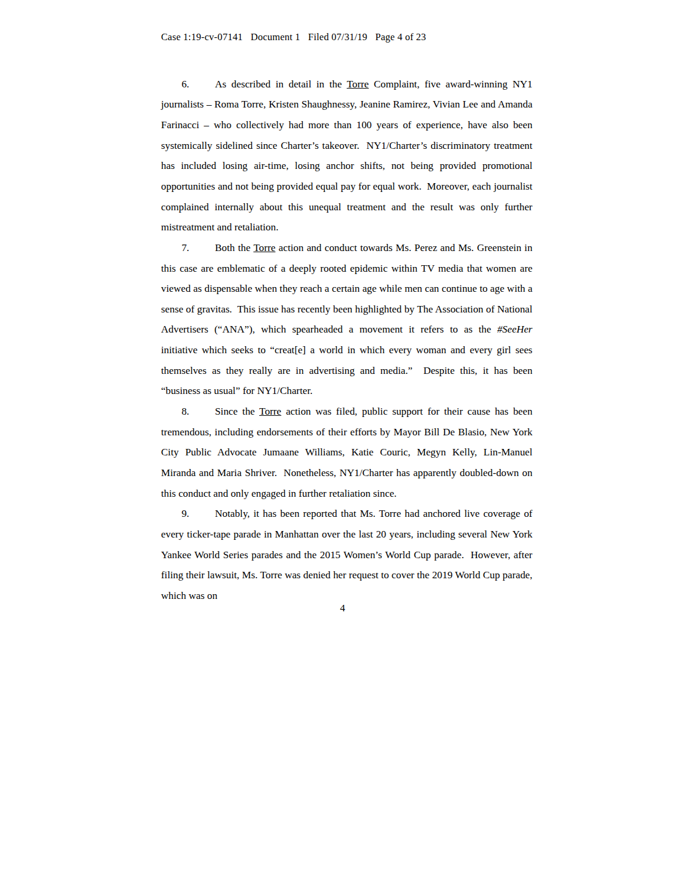Case 1:19-cv-07141 Document 1 Filed 07/31/19 Page 4 of 23
6. As described in detail in the Torre Complaint, five award-winning NY1 journalists – Roma Torre, Kristen Shaughnessy, Jeanine Ramirez, Vivian Lee and Amanda Farinacci – who collectively had more than 100 years of experience, have also been systemically sidelined since Charter’s takeover. NY1/Charter’s discriminatory treatment has included losing air-time, losing anchor shifts, not being provided promotional opportunities and not being provided equal pay for equal work. Moreover, each journalist complained internally about this unequal treatment and the result was only further mistreatment and retaliation.
7. Both the Torre action and conduct towards Ms. Perez and Ms. Greenstein in this case are emblematic of a deeply rooted epidemic within TV media that women are viewed as dispensable when they reach a certain age while men can continue to age with a sense of gravitas. This issue has recently been highlighted by The Association of National Advertisers (“ANA”), which spearheaded a movement it refers to as the #SeeHer initiative which seeks to “creat[e] a world in which every woman and every girl sees themselves as they really are in advertising and media.” Despite this, it has been “business as usual” for NY1/Charter.
8. Since the Torre action was filed, public support for their cause has been tremendous, including endorsements of their efforts by Mayor Bill De Blasio, New York City Public Advocate Jumaane Williams, Katie Couric, Megyn Kelly, Lin-Manuel Miranda and Maria Shriver. Nonetheless, NY1/Charter has apparently doubled-down on this conduct and only engaged in further retaliation since.
9. Notably, it has been reported that Ms. Torre had anchored live coverage of every ticker-tape parade in Manhattan over the last 20 years, including several New York Yankee World Series parades and the 2015 Women’s World Cup parade. However, after filing their lawsuit, Ms. Torre was denied her request to cover the 2019 World Cup parade, which was on
4